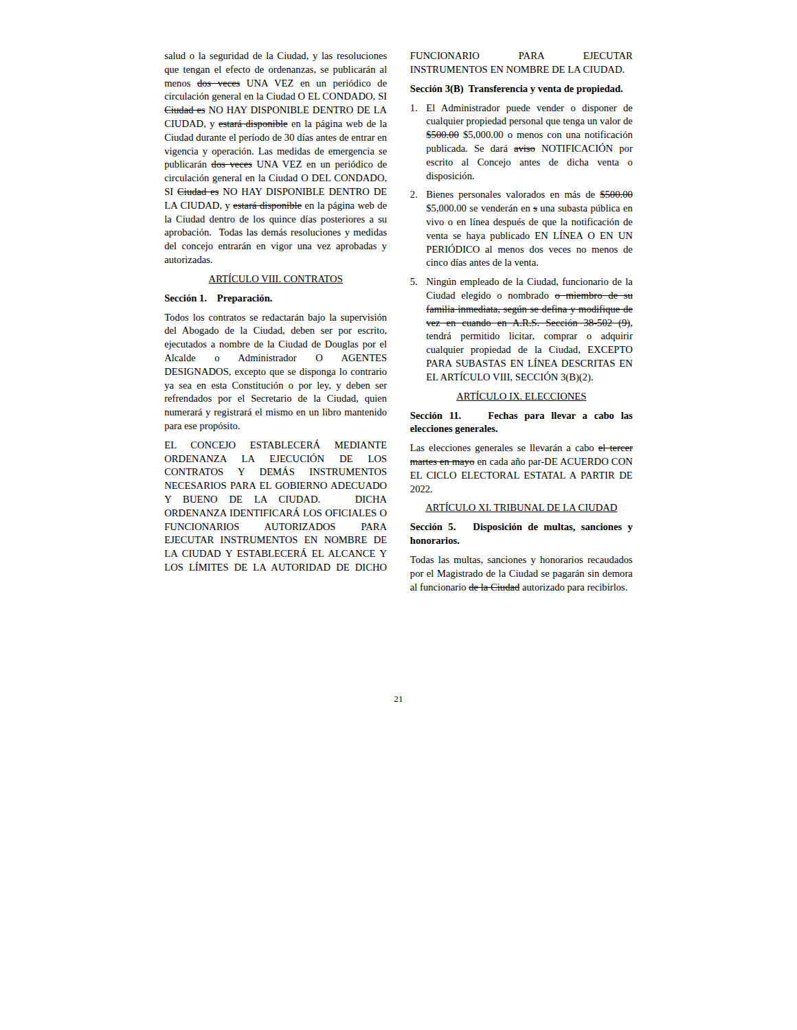salud o la seguridad de la Ciudad, y las resoluciones que tengan el efecto de ordenanzas, se publicarán al menos dos veces UNA VEZ en un periódico de circulación general en la Ciudad O EL CONDADO, SI Ciudad es NO HAY DISPONIBLE DENTRO DE LA CIUDAD, y estará disponible en la página web de la Ciudad durante el período de 30 días antes de entrar en vigencia y operación. Las medidas de emergencia se publicarán dos veces UNA VEZ en un periódico de circulación general en la Ciudad O DEL CONDADO, SI Ciudad es NO HAY DISPONIBLE DENTRO DE LA CIUDAD, y estará disponible en la página web de la Ciudad dentro de los quince días posteriores a su aprobación. Todas las demás resoluciones y medidas del concejo entrarán en vigor una vez aprobadas y autorizadas.
ARTÍCULO VIII. CONTRATOS
Sección 1. Preparación.
Todos los contratos se redactarán bajo la supervisión del Abogado de la Ciudad, deben ser por escrito, ejecutados a nombre de la Ciudad de Douglas por el Alcalde o Administrador O AGENTES DESIGNADOS, excepto que se disponga lo contrario ya sea en esta Constitución o por ley, y deben ser refrendados por el Secretario de la Ciudad, quien numerará y registrará el mismo en un libro mantenido para ese propósito.
EL CONCEJO ESTABLECERÁ MEDIANTE ORDENANZA LA EJECUCIÓN DE LOS CONTRATOS Y DEMÁS INSTRUMENTOS NECESARIOS PARA EL GOBIERNO ADECUADO Y BUENO DE LA CIUDAD. DICHA ORDENANZA IDENTIFICARÁ LOS OFICIALES O FUNCIONARIOS AUTORIZADOS PARA EJECUTAR INSTRUMENTOS EN NOMBRE DE LA CIUDAD Y ESTABLECERÁ EL ALCANCE Y LOS LÍMITES DE LA AUTORIDAD DE DICHO FUNCIONARIO PARA EJECUTAR INSTRUMENTOS EN NOMBRE DE LA CIUDAD.
Sección 3(B) Transferencia y venta de propiedad.
1.
El Administrador puede vender o disponer de cualquier propiedad personal que tenga un valor de $500.00 $5,000.00 o menos con una notificación publicada. Se dará aviso NOTIFICACIÓN por escrito al Concejo antes de dicha venta o disposición.
2.
Bienes personales valorados en más de $500.00 $5,000.00 se venderán en s una subasta pública en vivo o en línea después de que la notificación de venta se haya publicado EN LÍNEA O EN UN PERIÓDICO al menos dos veces no menos de cinco días antes de la venta.
5.
Ningún empleado de la Ciudad, funcionario de la Ciudad elegido o nombrado o miembro de su familia inmediata, según se defina y modifique de vez en cuando en A.R.S. Sección 38-502 (9), tendrá permitido licitar, comprar o adquirir cualquier propiedad de la Ciudad, EXCEPTO PARA SUBASTAS EN LÍNEA DESCRITAS EN EL ARTÍCULO VIII, SECCIÓN 3(B)(2).
ARTÍCULO IX. ELECCIONES
Sección 11. Fechas para llevar a cabo las elecciones generales.
Las elecciones generales se llevarán a cabo el tercer martes en mayo en cada año par-DE ACUERDO CON EL CICLO ELECTORAL ESTATAL A PARTIR DE 2022.
ARTÍCULO XI. TRIBUNAL DE LA CIUDAD
Sección 5. Disposición de multas, sanciones y honorarios.
Todas las multas, sanciones y honorarios recaudados por el Magistrado de la Ciudad se pagarán sin demora al funcionario de la Ciudad autorizado para recibirlos.
21